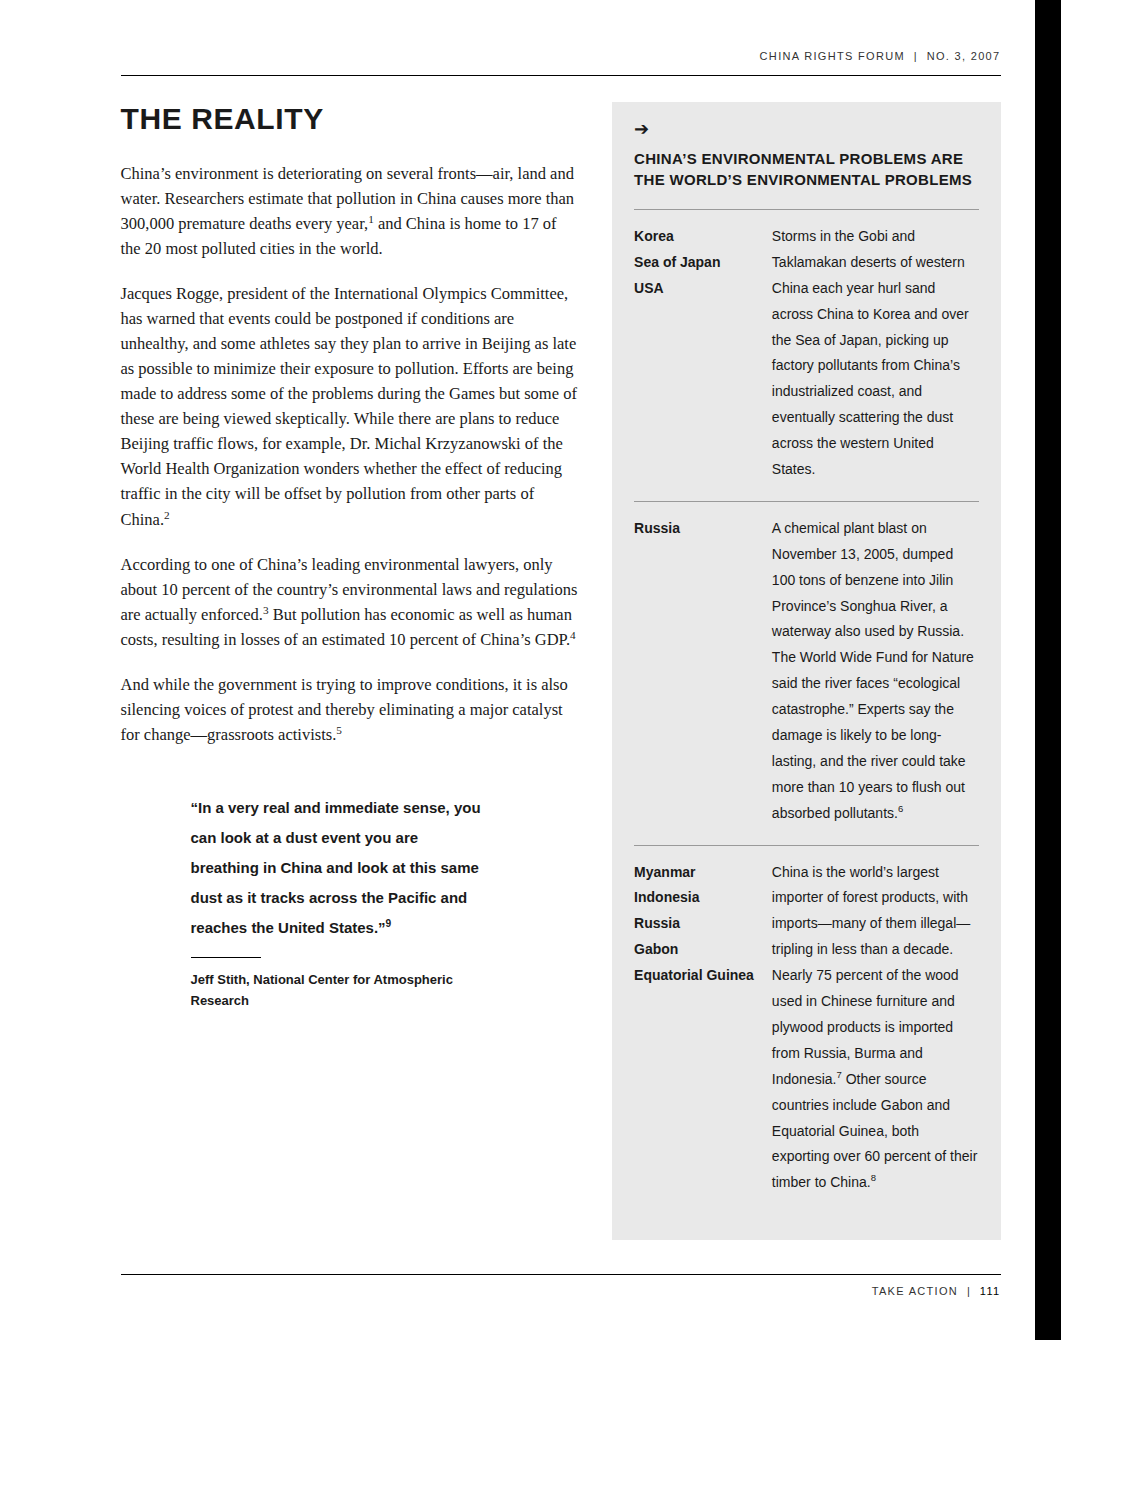CHINA RIGHTS FORUM | NO. 3, 2007
THE REALITY
China’s environment is deteriorating on several fronts—air, land and water. Researchers estimate that pollution in China causes more than 300,000 premature deaths every year,1 and China is home to 17 of the 20 most polluted cities in the world.
Jacques Rogge, president of the International Olympics Committee, has warned that events could be postponed if conditions are unhealthy, and some athletes say they plan to arrive in Beijing as late as possible to minimize their exposure to pollution. Efforts are being made to address some of the problems during the Games but some of these are being viewed skeptically. While there are plans to reduce Beijing traffic flows, for example, Dr. Michal Krzyzanowski of the World Health Organization wonders whether the effect of reducing traffic in the city will be offset by pollution from other parts of China.2
According to one of China’s leading environmental lawyers, only about 10 percent of the country’s environmental laws and regulations are actually enforced.3 But pollution has economic as well as human costs, resulting in losses of an estimated 10 percent of China’s GDP.4
And while the government is trying to improve conditions, it is also silencing voices of protest and thereby eliminating a major catalyst for change—grassroots activists.5
“In a very real and immediate sense, you can look at a dust event you are breathing in China and look at this same dust as it tracks across the Pacific and reaches the United States.”9
Jeff Stith, National Center for Atmospheric Research
➔
China’s environmental problems are the world’s environmental problems
| Korea Sea of Japan USA | Storms in the Gobi and Taklamakan deserts of western China each year hurl sand across China to Korea and over the Sea of Japan, picking up factory pollutants from China’s industrialized coast, and eventually scattering the dust across the western United States. |
| Russia | A chemical plant blast on November 13, 2005, dumped 100 tons of benzene into Jilin Province’s Songhua River, a waterway also used by Russia. The World Wide Fund for Nature said the river faces “ecological catastrophe.” Experts say the damage is likely to be long-lasting, and the river could take more than 10 years to flush out absorbed pollutants. 6 |
| Myanmar Indonesia Russia Gabon Equatorial Guinea | China is the world’s largest importer of forest products, with imports—many of them illegal—tripling in less than a decade. Nearly 75 percent of the wood used in Chinese furniture and plywood products is imported from Russia, Burma and Indonesia. 7 Other source countries include Gabon and Equatorial Guinea, both exporting over 60 percent of their timber to China. 8 |
TAKE ACTION | 111